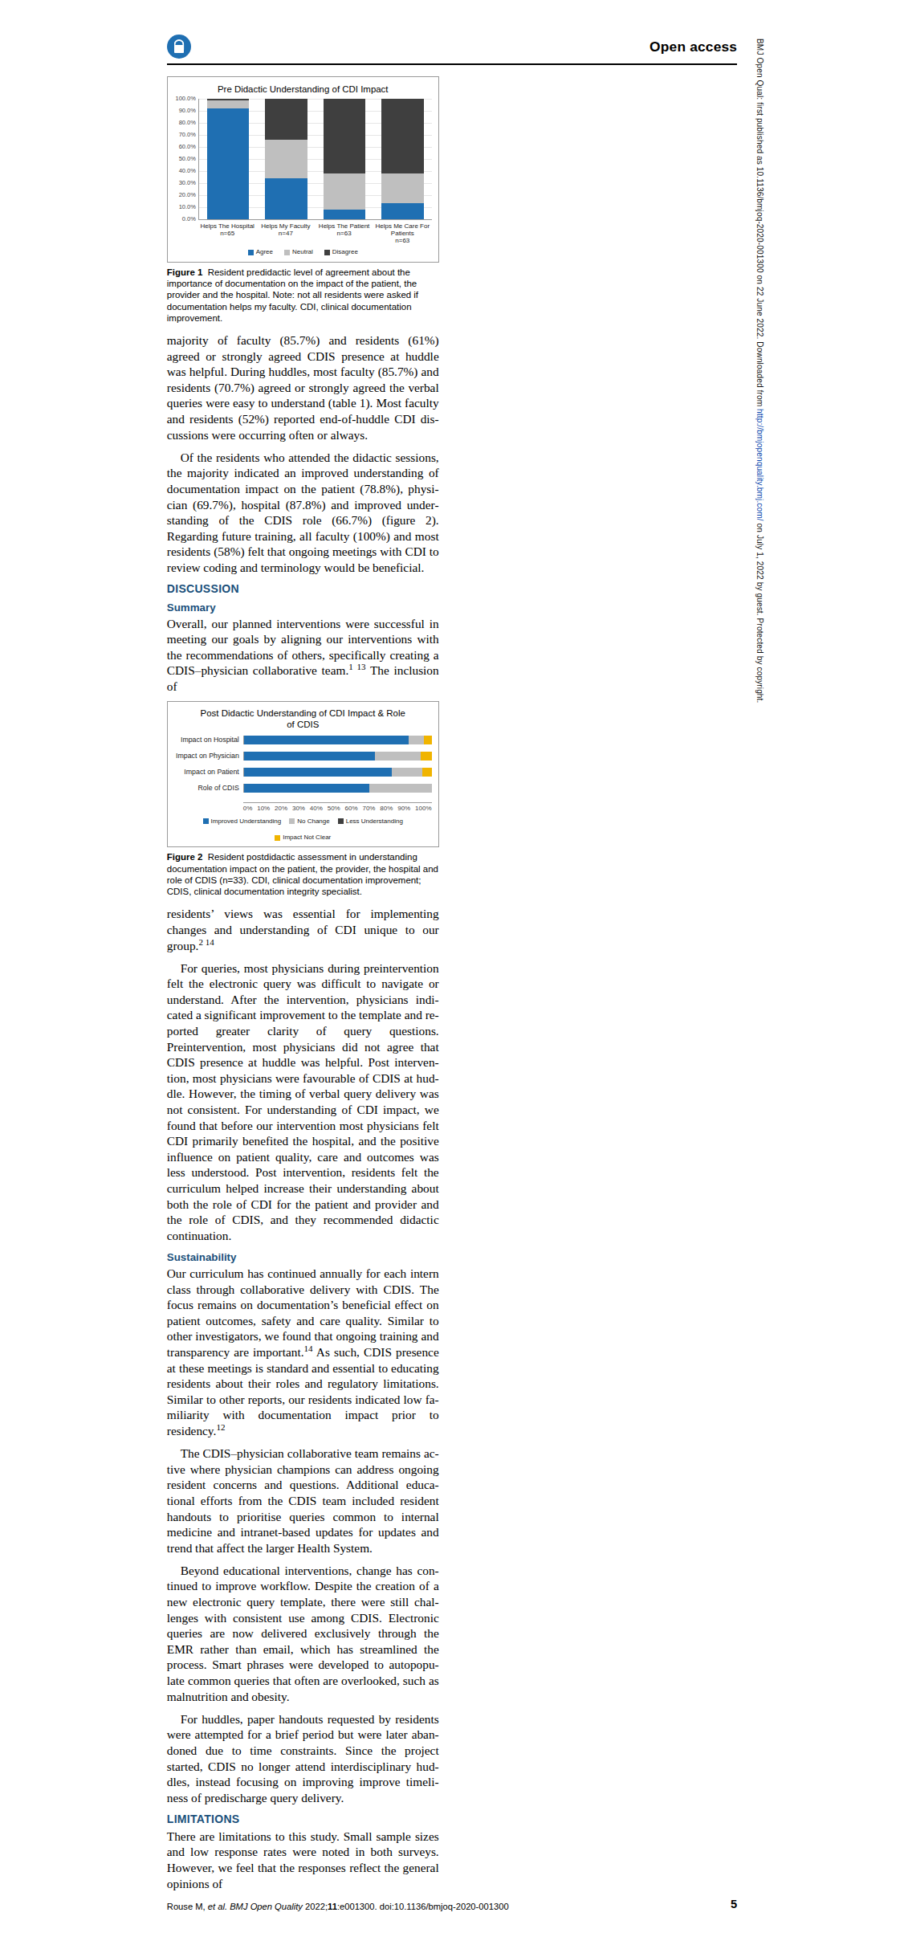BMJ Open Qual: first published as 10.1136/bmjoq-2020-001300 on 22 June 2022. Downloaded from http://bmjopenquality.bmj.com/ on July 1, 2022 by guest. Protected by copyright.
Open access
Pre Didactic Understanding of CDI Impact
100.0%
90.0%
80.0%
70.0%
60.0%
50.0%
40.0%
30.0%
20.0%
10.0%
0.0%
Helps The Hospital
n=65
Helps My Faculty
n=47
Helps The Patient
n=63
Helps Me Care For Patients
n=63
Agree Neutral Disagree
Figure 1 Resident predidactic level of agreement about the importance of documentation on the impact of the patient, the provider and the hospital. Note: not all residents were asked if documentation helps my faculty. CDI, clinical documentation improvement.
majority of faculty (85.7%) and residents (61%) agreed or strongly agreed CDIS presence at huddle was helpful. During huddles, most faculty (85.7%) and residents (70.7%) agreed or strongly agreed the verbal queries were easy to understand (table 1). Most faculty and residents (52%) reported end-of-huddle CDI discussions were occurring often or always.
Of the residents who attended the didactic sessions, the majority indicated an improved understanding of documentation impact on the patient (78.8%), physician (69.7%), hospital (87.8%) and improved understanding of the CDIS role (66.7%) (figure 2). Regarding future training, all faculty (100%) and most residents (58%) felt that ongoing meetings with CDI to review coding and terminology would be beneficial.
Discussion
Summary
Overall, our planned interventions were successful in meeting our goals by aligning our interventions with the recommendations of others, specifically creating a CDIS–physician collaborative team.1 13 The inclusion of
Post Didactic Understanding of CDI Impact & Role
of CDIS
Impact on Hospital
Impact on Physician
Impact on Patient
Role of CDIS
0% 10% 20% 30% 40% 50% 60% 70% 80% 90% 100%
Improved Understanding No Change Less Understanding Impact Not Clear
Figure 2 Resident postdidactic assessment in understanding documentation impact on the patient, the provider, the hospital and role of CDIS (n=33). CDI, clinical documentation improvement; CDIS, clinical documentation integrity specialist.
residents’ views was essential for implementing changes and understanding of CDI unique to our group.2 14
For queries, most physicians during preintervention felt the electronic query was difficult to navigate or understand. After the intervention, physicians indicated a significant improvement to the template and reported greater clarity of query questions. Preintervention, most physicians did not agree that CDIS presence at huddle was helpful. Post intervention, most physicians were favourable of CDIS at huddle. However, the timing of verbal query delivery was not consistent. For understanding of CDI impact, we found that before our intervention most physicians felt CDI primarily benefited the hospital, and the positive influence on patient quality, care and outcomes was less understood. Post intervention, residents felt the curriculum helped increase their understanding about both the role of CDI for the patient and provider and the role of CDIS, and they recommended didactic continuation.
Sustainability
Our curriculum has continued annually for each intern class through collaborative delivery with CDIS. The focus remains on documentation’s beneficial effect on patient outcomes, safety and care quality. Similar to other investigators, we found that ongoing training and transparency are important.14 As such, CDIS presence at these meetings is standard and essential to educating residents about their roles and regulatory limitations. Similar to other reports, our residents indicated low familiarity with documentation impact prior to residency.12
The CDIS–physician collaborative team remains active where physician champions can address ongoing resident concerns and questions. Additional educational efforts from the CDIS team included resident handouts to prioritise queries common to internal medicine and intranet-based updates for updates and trend that affect the larger Health System.
Beyond educational interventions, change has continued to improve workflow. Despite the creation of a new electronic query template, there were still challenges with consistent use among CDIS. Electronic queries are now delivered exclusively through the EMR rather than email, which has streamlined the process. Smart phrases were developed to autopopulate common queries that often are overlooked, such as malnutrition and obesity.
For huddles, paper handouts requested by residents were attempted for a brief period but were later abandoned due to time constraints. Since the project started, CDIS no longer attend interdisciplinary huddles, instead focusing on improving improve timeliness of predischarge query delivery.
Limitations
There are limitations to this study. Small sample sizes and low response rates were noted in both surveys. However, we feel that the responses reflect the general opinions of
Rouse M, et al. BMJ Open Quality 2022;11:e001300. doi:10.1136/bmjoq-2020-001300
5